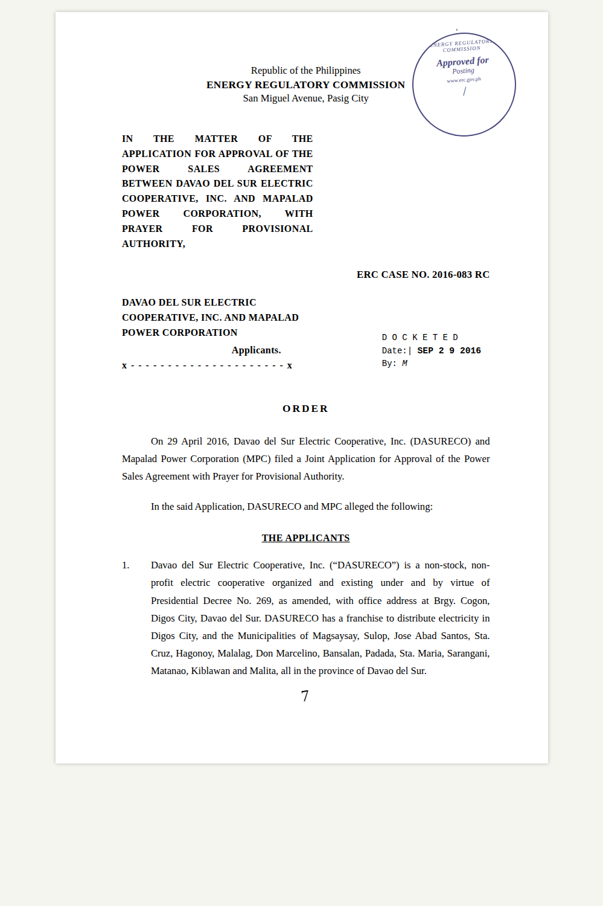,
ENERGY REGULATORY COMMISSION
Approved for
Posting
www.erc.gov.ph
/
Republic of the Philippines
ENERGY REGULATORY COMMISSION
San Miguel Avenue, Pasig City
IN THE MATTER OF THE APPLICATION FOR APPROVAL OF THE POWER SALES AGREEMENT BETWEEN DAVAO DEL SUR ELECTRIC COOPERATIVE, INC. AND MAPALAD POWER CORPORATION, WITH PRAYER FOR PROVISIONAL AUTHORITY,
ERC CASE NO. 2016-083 RC
DAVAO DEL SUR ELECTRIC COOPERATIVE, INC. AND MAPALAD POWER CORPORATION
Applicants.
x - - - - - - - - - - - - - - - - - - - - - x
D O C K E T E D
Date:| SEP 2 9 2016
By: M
ORDER
On 29 April 2016, Davao del Sur Electric Cooperative, Inc. (DASURECO) and Mapalad Power Corporation (MPC) filed a Joint Application for Approval of the Power Sales Agreement with Prayer for Provisional Authority.
In the said Application, DASURECO and MPC alleged the following:
THE APPLICANTS
1.
Davao del Sur Electric Cooperative, Inc. (“DASURECO”) is a non-stock, non-profit electric cooperative organized and existing under and by virtue of Presidential Decree No. 269, as amended, with office address at Brgy. Cogon, Digos City, Davao del Sur. DASURECO has a franchise to distribute electricity in Digos City, and the Municipalities of Magsaysay, Sulop, Jose Abad Santos, Sta. Cruz, Hagonoy, Malalag, Don Marcelino, Bansalan, Padada, Sta. Maria, Sarangani, Matanao, Kiblawan and Malita, all in the province of Davao del Sur.
7